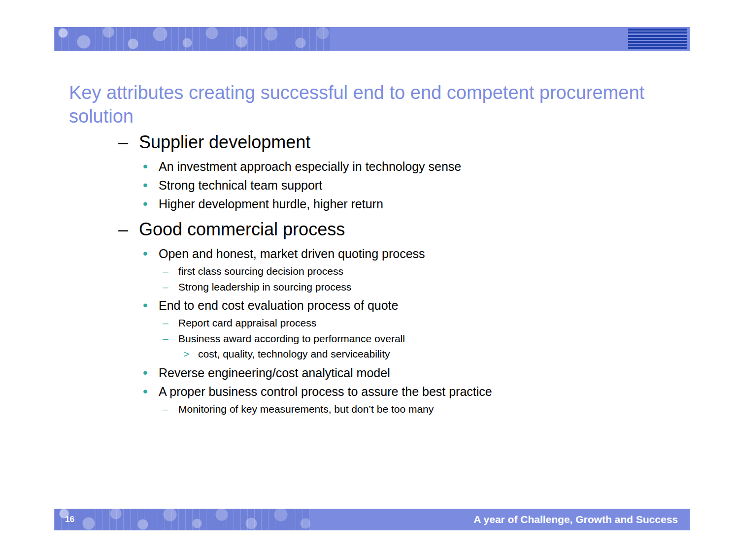Key attributes creating successful end to end competent procurement solution
Supplier development
An investment approach especially in technology sense
Strong technical team support
Higher development hurdle, higher return
Good commercial process
Open and honest, market driven quoting process
first class sourcing decision process
Strong leadership in sourcing process
End to end cost evaluation process of quote
Report card appraisal process
Business award according to performance overall
cost, quality, technology and serviceability
Reverse engineering/cost analytical model
A proper business control process to assure the best practice
Monitoring of key measurements, but don’t be too many
16
A year of Challenge, Growth and Success